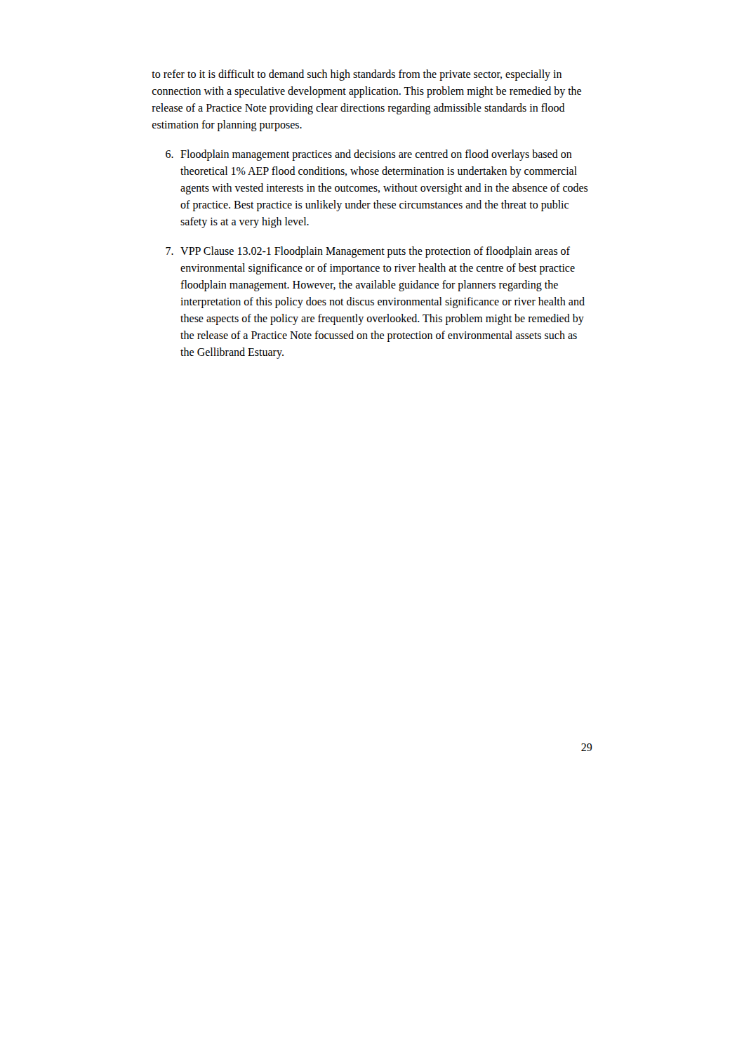to refer to it is difficult to demand such high standards from the private sector, especially in connection with a speculative development application. This problem might be remedied by the release of a Practice Note providing clear directions regarding admissible standards in flood estimation for planning purposes.
Floodplain management practices and decisions are centred on flood overlays based on theoretical 1% AEP flood conditions, whose determination is undertaken by commercial agents with vested interests in the outcomes, without oversight and in the absence of codes of practice. Best practice is unlikely under these circumstances and the threat to public safety is at a very high level.
VPP Clause 13.02-1 Floodplain Management puts the protection of floodplain areas of environmental significance or of importance to river health at the centre of best practice floodplain management. However, the available guidance for planners regarding the interpretation of this policy does not discus environmental significance or river health and these aspects of the policy are frequently overlooked. This problem might be remedied by the release of a Practice Note focussed on the protection of environmental assets such as the Gellibrand Estuary.
29